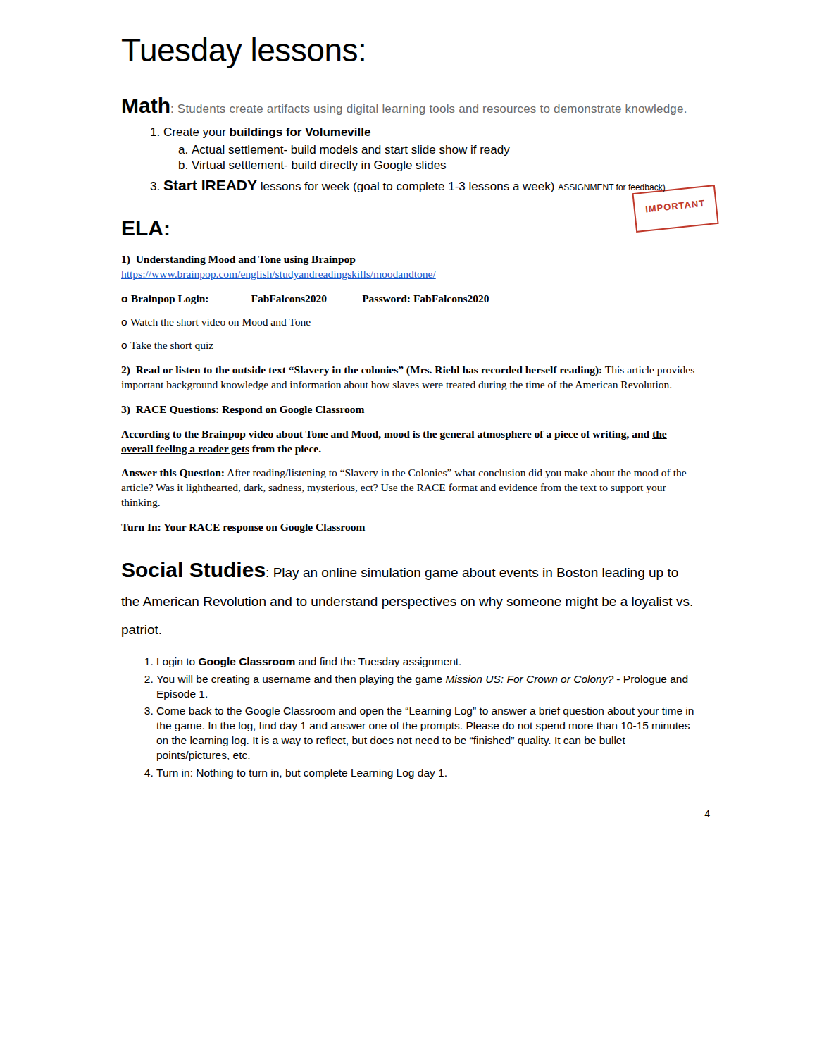Tuesday lessons:
IMPORTANT
Math: Students create artifacts using digital learning tools and resources to demonstrate knowledge.
Create your buildings for Volumeville
Actual settlement- build models and start slide show if ready
Virtual settlement- build directly in Google slides
Start IREADY lessons for week (goal to complete 1-3 lessons a week) ASSIGNMENT for feedback)
ELA:
1) Understanding Mood and Tone using Brainpop
https://www.brainpop.com/english/studyandreadingskills/moodandtone/
Brainpop Login: FabFalcons2020 Password: FabFalcons2020
Watch the short video on Mood and Tone
Take the short quiz
2) Read or listen to the outside text “Slavery in the colonies” (Mrs. Riehl has recorded herself reading): This article provides important background knowledge and information about how slaves were treated during the time of the American Revolution.
3) RACE Questions: Respond on Google Classroom
According to the Brainpop video about Tone and Mood, mood is the general atmosphere of a piece of writing, and the overall feeling a reader gets from the piece.
Answer this Question: After reading/listening to “Slavery in the Colonies” what conclusion did you make about the mood of the article? Was it lighthearted, dark, sadness, mysterious, ect? Use the RACE format and evidence from the text to support your thinking.
Turn In: Your RACE response on Google Classroom
Social Studies: Play an online simulation game about events in Boston leading up to the American Revolution and to understand perspectives on why someone might be a loyalist vs. patriot.
Login to Google Classroom and find the Tuesday assignment.
You will be creating a username and then playing the game Mission US: For Crown or Colony? - Prologue and Episode 1.
Come back to the Google Classroom and open the “Learning Log” to answer a brief question about your time in the game. In the log, find day 1 and answer one of the prompts. Please do not spend more than 10-15 minutes on the learning log. It is a way to reflect, but does not need to be “finished” quality. It can be bullet points/pictures, etc.
Turn in: Nothing to turn in, but complete Learning Log day 1.
4